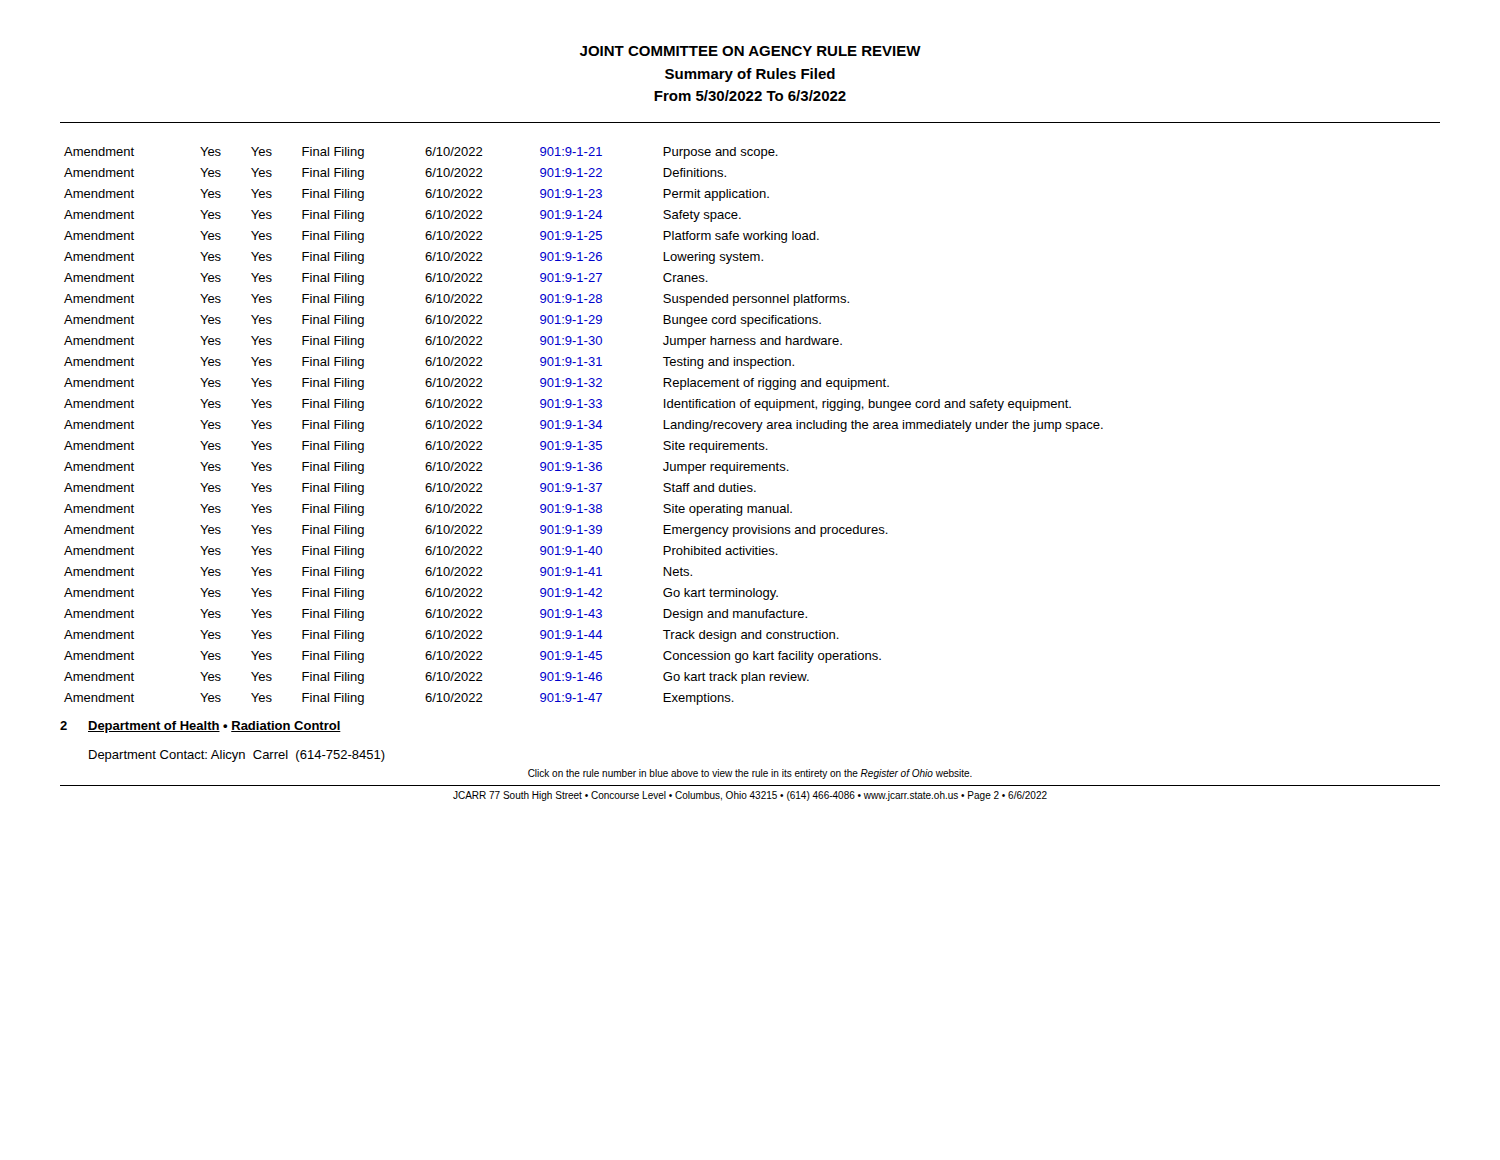JOINT COMMITTEE ON AGENCY RULE REVIEW
Summary of Rules Filed
From 5/30/2022 To 6/3/2022
| Amendment | Yes | Yes | Final Filing | 6/10/2022 | 901:9-1-21 | Purpose and scope. |
| Amendment | Yes | Yes | Final Filing | 6/10/2022 | 901:9-1-22 | Definitions. |
| Amendment | Yes | Yes | Final Filing | 6/10/2022 | 901:9-1-23 | Permit application. |
| Amendment | Yes | Yes | Final Filing | 6/10/2022 | 901:9-1-24 | Safety space. |
| Amendment | Yes | Yes | Final Filing | 6/10/2022 | 901:9-1-25 | Platform safe working load. |
| Amendment | Yes | Yes | Final Filing | 6/10/2022 | 901:9-1-26 | Lowering system. |
| Amendment | Yes | Yes | Final Filing | 6/10/2022 | 901:9-1-27 | Cranes. |
| Amendment | Yes | Yes | Final Filing | 6/10/2022 | 901:9-1-28 | Suspended personnel platforms. |
| Amendment | Yes | Yes | Final Filing | 6/10/2022 | 901:9-1-29 | Bungee cord specifications. |
| Amendment | Yes | Yes | Final Filing | 6/10/2022 | 901:9-1-30 | Jumper harness and hardware. |
| Amendment | Yes | Yes | Final Filing | 6/10/2022 | 901:9-1-31 | Testing and inspection. |
| Amendment | Yes | Yes | Final Filing | 6/10/2022 | 901:9-1-32 | Replacement of rigging and equipment. |
| Amendment | Yes | Yes | Final Filing | 6/10/2022 | 901:9-1-33 | Identification of equipment, rigging, bungee cord and safety equipment. |
| Amendment | Yes | Yes | Final Filing | 6/10/2022 | 901:9-1-34 | Landing/recovery area including the area immediately under the jump space. |
| Amendment | Yes | Yes | Final Filing | 6/10/2022 | 901:9-1-35 | Site requirements. |
| Amendment | Yes | Yes | Final Filing | 6/10/2022 | 901:9-1-36 | Jumper requirements. |
| Amendment | Yes | Yes | Final Filing | 6/10/2022 | 901:9-1-37 | Staff and duties. |
| Amendment | Yes | Yes | Final Filing | 6/10/2022 | 901:9-1-38 | Site operating manual. |
| Amendment | Yes | Yes | Final Filing | 6/10/2022 | 901:9-1-39 | Emergency provisions and procedures. |
| Amendment | Yes | Yes | Final Filing | 6/10/2022 | 901:9-1-40 | Prohibited activities. |
| Amendment | Yes | Yes | Final Filing | 6/10/2022 | 901:9-1-41 | Nets. |
| Amendment | Yes | Yes | Final Filing | 6/10/2022 | 901:9-1-42 | Go kart terminology. |
| Amendment | Yes | Yes | Final Filing | 6/10/2022 | 901:9-1-43 | Design and manufacture. |
| Amendment | Yes | Yes | Final Filing | 6/10/2022 | 901:9-1-44 | Track design and construction. |
| Amendment | Yes | Yes | Final Filing | 6/10/2022 | 901:9-1-45 | Concession go kart facility operations. |
| Amendment | Yes | Yes | Final Filing | 6/10/2022 | 901:9-1-46 | Go kart track plan review. |
| Amendment | Yes | Yes | Final Filing | 6/10/2022 | 901:9-1-47 | Exemptions. |
2 Department of Health • Radiation Control
Department Contact: Alicyn Carrel (614-752-8451)
Click on the rule number in blue above to view the rule in its entirety on the Register of Ohio website.
JCARR 77 South High Street • Concourse Level • Columbus, Ohio 43215 • (614) 466-4086 • www.jcarr.state.oh.us • Page 2 • 6/6/2022